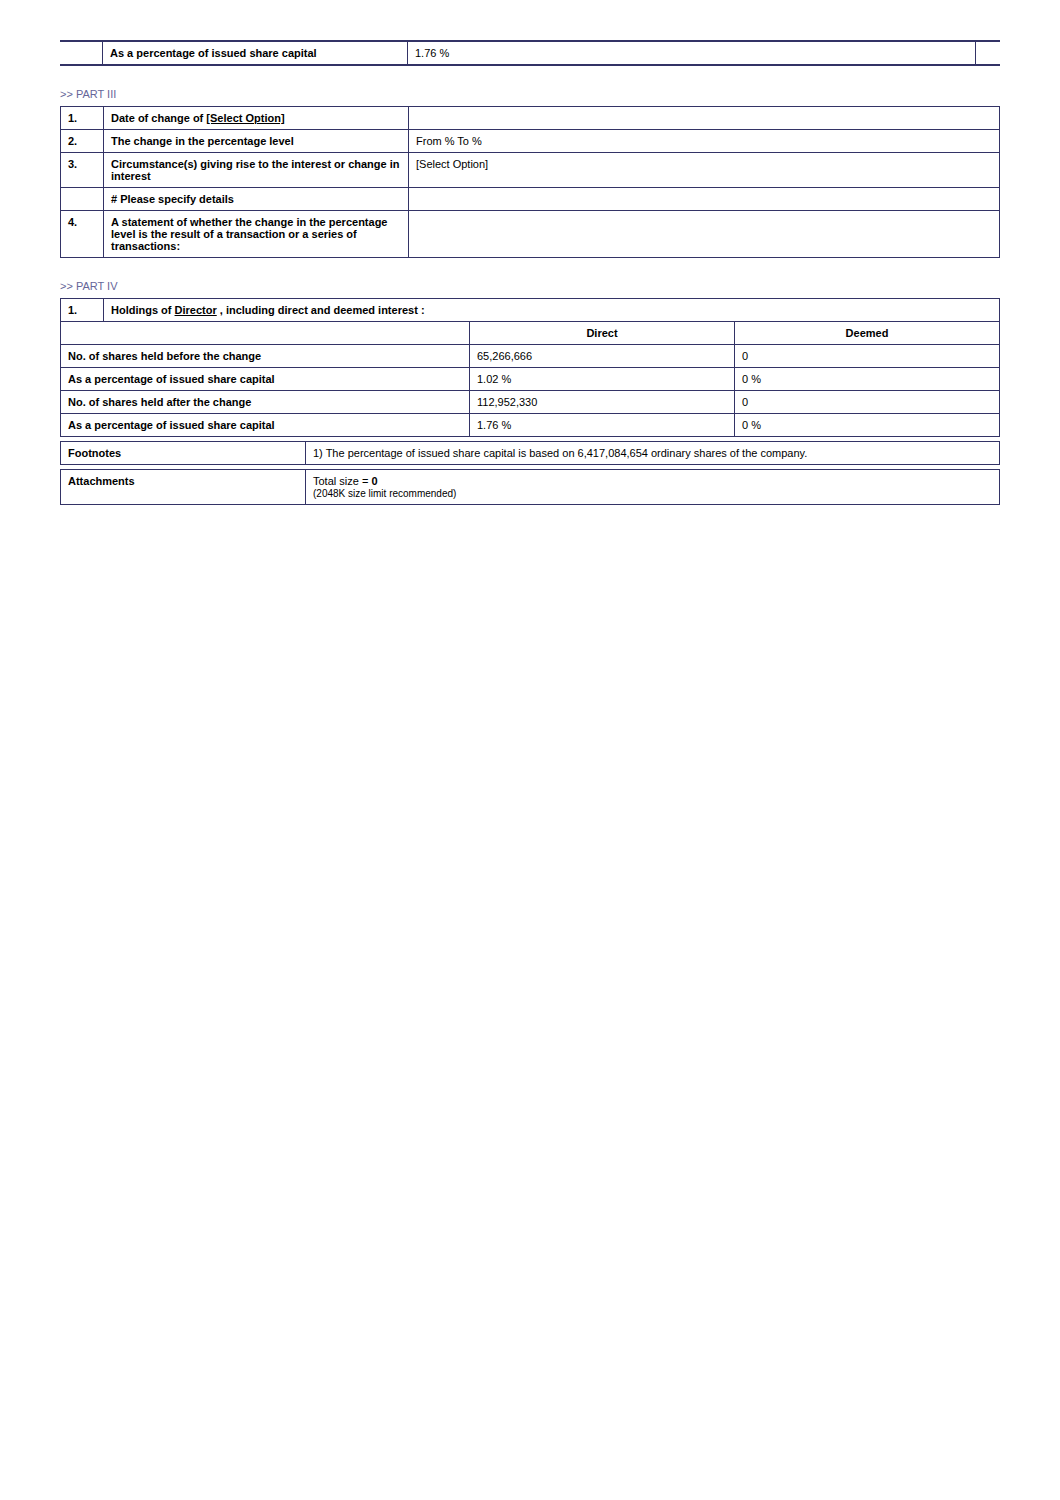| | As a percentage of issued share capital | 1.76 % | |
>> PART III
| 1. | Date of change of [Select Option] | |
| 2. | The change in the percentage level | From % To % |
| 3. | Circumstance(s) giving rise to the interest or change in interest | [Select Option] |
| | # Please specify details | |
| 4. | A statement of whether the change in the percentage level is the result of a transaction or a series of transactions: | |
>> PART IV
| 1. | Holdings of Director , including direct and deemed interest : |
| | Direct | Deemed |
| No. of shares held before the change | 65,266,666 | 0 |
| As a percentage of issued share capital | 1.02 % | 0 % |
| No. of shares held after the change | 112,952,330 | 0 |
| As a percentage of issued share capital | 1.76 % | 0 % |
| Footnotes | 1) The percentage of issued share capital is based on 6,417,084,654 ordinary shares of the company. |
| Attachments | Total size = 0 (2048K size limit recommended) |